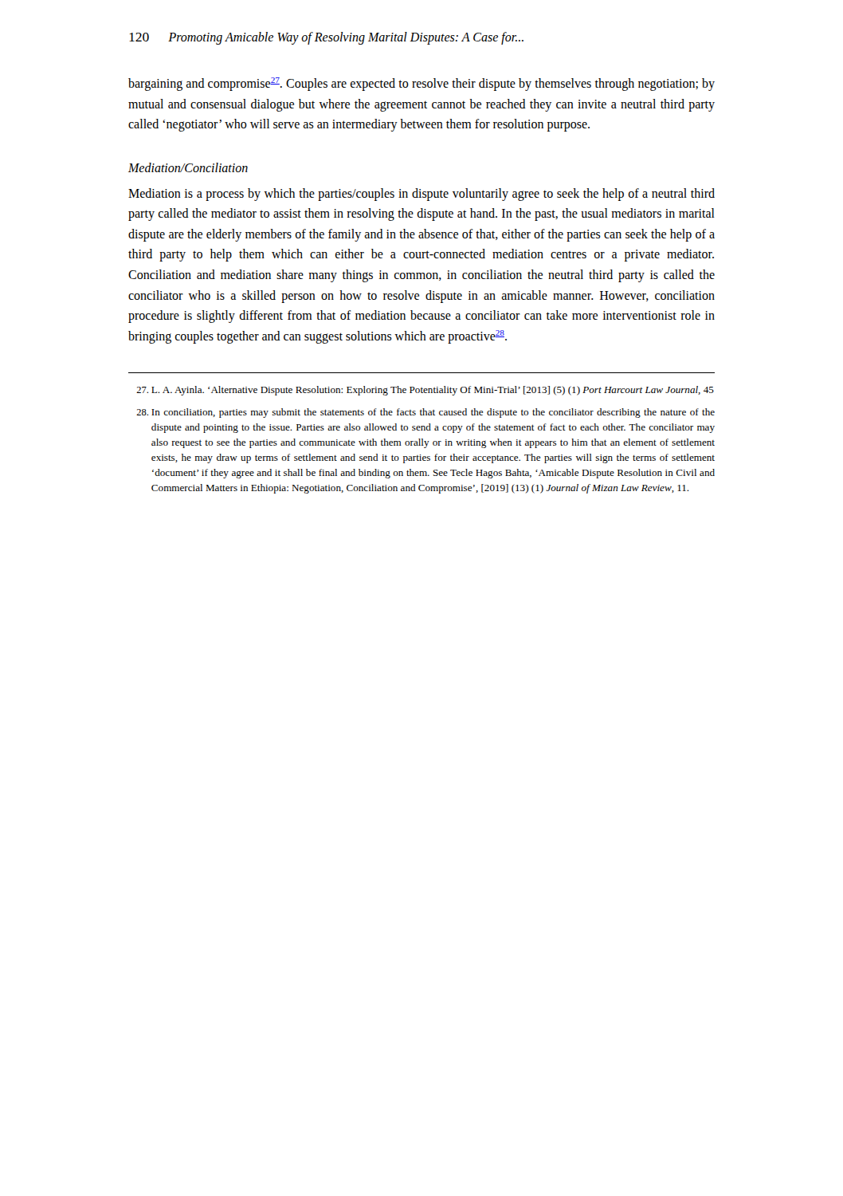120 Promoting Amicable Way of Resolving Marital Disputes: A Case for...
bargaining and compromise27. Couples are expected to resolve their dispute by themselves through negotiation; by mutual and consensual dialogue but where the agreement cannot be reached they can invite a neutral third party called ‘negotiator’ who will serve as an intermediary between them for resolution purpose.
Mediation/Conciliation
Mediation is a process by which the parties/couples in dispute voluntarily agree to seek the help of a neutral third party called the mediator to assist them in resolving the dispute at hand. In the past, the usual mediators in marital dispute are the elderly members of the family and in the absence of that, either of the parties can seek the help of a third party to help them which can either be a court-connected mediation centres or a private mediator. Conciliation and mediation share many things in common, in conciliation the neutral third party is called the conciliator who is a skilled person on how to resolve dispute in an amicable manner. However, conciliation procedure is slightly different from that of mediation because a conciliator can take more interventionist role in bringing couples together and can suggest solutions which are proactive28.
L. A. Ayinla. ‘Alternative Dispute Resolution: Exploring The Potentiality Of Mini-Trial’ [2013] (5) (1) Port Harcourt Law Journal, 45
In conciliation, parties may submit the statements of the facts that caused the dispute to the conciliator describing the nature of the dispute and pointing to the issue. Parties are also allowed to send a copy of the statement of fact to each other. The conciliator may also request to see the parties and communicate with them orally or in writing when it appears to him that an element of settlement exists, he may draw up terms of settlement and send it to parties for their acceptance. The parties will sign the terms of settlement ‘document’ if they agree and it shall be final and binding on them. See Tecle Hagos Bahta, ‘Amicable Dispute Resolution in Civil and Commercial Matters in Ethiopia: Negotiation, Conciliation and Compromise’, [2019] (13) (1) Journal of Mizan Law Review, 11.